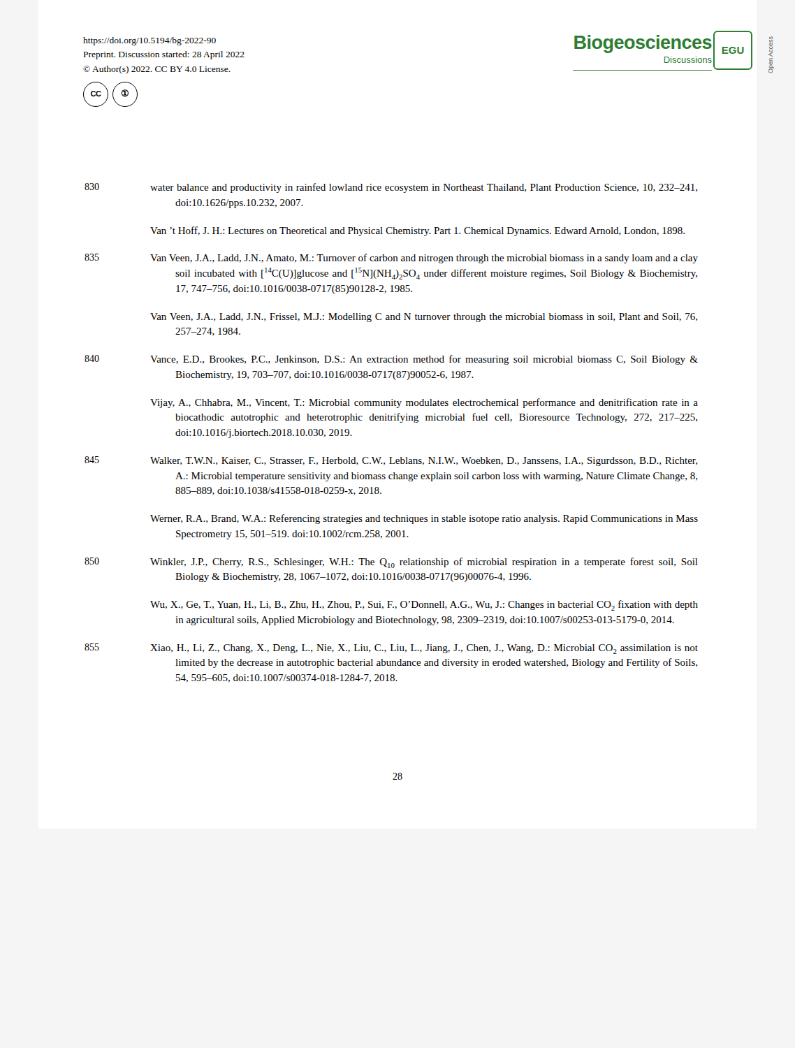https://doi.org/10.5194/bg-2022-90
Preprint. Discussion started: 28 April 2022
© Author(s) 2022. CC BY 4.0 License.
CC
①
EGU
Open Access
Biogeosciences
Discussions
830
water balance and productivity in rainfed lowland rice ecosystem in Northeast Thailand, Plant Production Science, 10, 232–241, doi:10.1626/pps.10.232, 2007.
Van ’t Hoff, J. H.: Lectures on Theoretical and Physical Chemistry. Part 1. Chemical Dynamics. Edward Arnold, London, 1898.
835
Van Veen, J.A., Ladd, J.N., Amato, M.: Turnover of carbon and nitrogen through the microbial biomass in a sandy loam and a clay soil incubated with [14C(U)]glucose and [15N](NH4)2SO4 under different moisture regimes, Soil Biology & Biochemistry, 17, 747–756, doi:10.1016/0038-0717(85)90128-2, 1985.
Van Veen, J.A., Ladd, J.N., Frissel, M.J.: Modelling C and N turnover through the microbial biomass in soil, Plant and Soil, 76, 257–274, 1984.
840
Vance, E.D., Brookes, P.C., Jenkinson, D.S.: An extraction method for measuring soil microbial biomass C, Soil Biology & Biochemistry, 19, 703–707, doi:10.1016/0038-0717(87)90052-6, 1987.
Vijay, A., Chhabra, M., Vincent, T.: Microbial community modulates electrochemical performance and denitrification rate in a biocathodic autotrophic and heterotrophic denitrifying microbial fuel cell, Bioresource Technology, 272, 217–225, doi:10.1016/j.biortech.2018.10.030, 2019.
845
Walker, T.W.N., Kaiser, C., Strasser, F., Herbold, C.W., Leblans, N.I.W., Woebken, D., Janssens, I.A., Sigurdsson, B.D., Richter, A.: Microbial temperature sensitivity and biomass change explain soil carbon loss with warming, Nature Climate Change, 8, 885–889, doi:10.1038/s41558-018-0259-x, 2018.
Werner, R.A., Brand, W.A.: Referencing strategies and techniques in stable isotope ratio analysis. Rapid Communications in Mass Spectrometry 15, 501–519. doi:10.1002/rcm.258, 2001.
850
Winkler, J.P., Cherry, R.S., Schlesinger, W.H.: The Q10 relationship of microbial respiration in a temperate forest soil, Soil Biology & Biochemistry, 28, 1067–1072, doi:10.1016/0038-0717(96)00076-4, 1996.
Wu, X., Ge, T., Yuan, H., Li, B., Zhu, H., Zhou, P., Sui, F., O’Donnell, A.G., Wu, J.: Changes in bacterial CO2 fixation with depth in agricultural soils, Applied Microbiology and Biotechnology, 98, 2309–2319, doi:10.1007/s00253-013-5179-0, 2014.
855
Xiao, H., Li, Z., Chang, X., Deng, L., Nie, X., Liu, C., Liu, L., Jiang, J., Chen, J., Wang, D.: Microbial CO2 assimilation is not limited by the decrease in autotrophic bacterial abundance and diversity in eroded watershed, Biology and Fertility of Soils, 54, 595–605, doi:10.1007/s00374-018-1284-7, 2018.
28